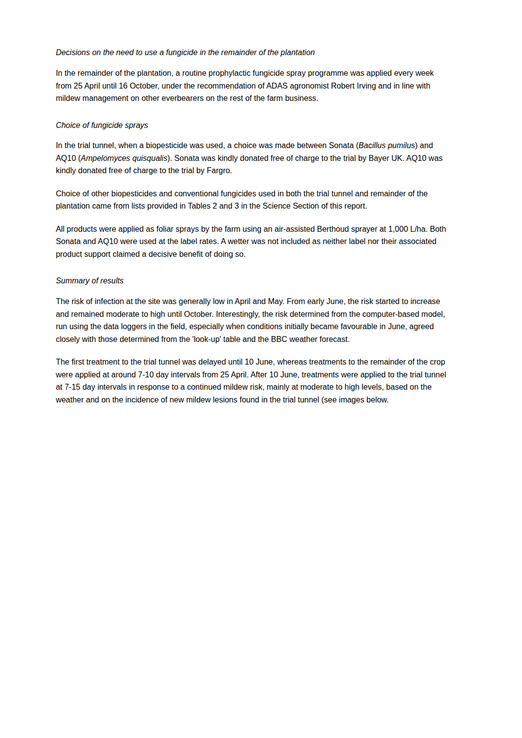Decisions on the need to use a fungicide in the remainder of the plantation
In the remainder of the plantation, a routine prophylactic fungicide spray programme was applied every week from 25 April until 16 October, under the recommendation of ADAS agronomist Robert Irving and in line with mildew management on other everbearers on the rest of the farm business.
Choice of fungicide sprays
In the trial tunnel, when a biopesticide was used, a choice was made between Sonata (Bacillus pumilus) and AQ10 (Ampelomyces quisqualis). Sonata was kindly donated free of charge to the trial by Bayer UK. AQ10 was kindly donated free of charge to the trial by Fargro.
Choice of other biopesticides and conventional fungicides used in both the trial tunnel and remainder of the plantation came from lists provided in Tables 2 and 3 in the Science Section of this report.
All products were applied as foliar sprays by the farm using an air-assisted Berthoud sprayer at 1,000 L/ha. Both Sonata and AQ10 were used at the label rates. A wetter was not included as neither label nor their associated product support claimed a decisive benefit of doing so.
Summary of results
The risk of infection at the site was generally low in April and May. From early June, the risk started to increase and remained moderate to high until October. Interestingly, the risk determined from the computer-based model, run using the data loggers in the field, especially when conditions initially became favourable in June, agreed closely with those determined from the 'look-up' table and the BBC weather forecast.
The first treatment to the trial tunnel was delayed until 10 June, whereas treatments to the remainder of the crop were applied at around 7-10 day intervals from 25 April. After 10 June, treatments were applied to the trial tunnel at 7-15 day intervals in response to a continued mildew risk, mainly at moderate to high levels, based on the weather and on the incidence of new mildew lesions found in the trial tunnel (see images below.